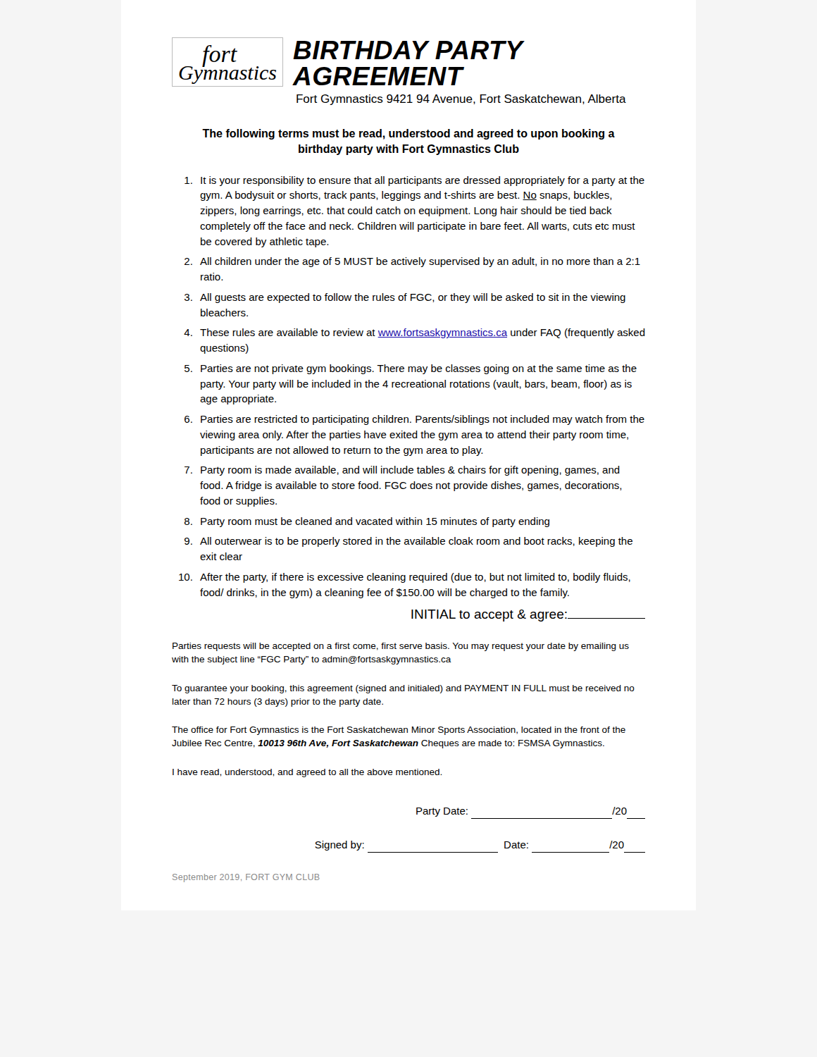fort Gymnastics
BIRTHDAY PARTY AGREEMENT
Fort Gymnastics 9421 94 Avenue, Fort Saskatchewan, Alberta
The following terms must be read, understood and agreed to upon booking a birthday party with Fort Gymnastics Club
It is your responsibility to ensure that all participants are dressed appropriately for a party at the gym. A bodysuit or shorts, track pants, leggings and t-shirts are best. No snaps, buckles, zippers, long earrings, etc. that could catch on equipment. Long hair should be tied back completely off the face and neck. Children will participate in bare feet. All warts, cuts etc must be covered by athletic tape.
All children under the age of 5 MUST be actively supervised by an adult, in no more than a 2:1 ratio.
All guests are expected to follow the rules of FGC, or they will be asked to sit in the viewing bleachers.
These rules are available to review at www.fortsaskgymnastics.ca under FAQ (frequently asked questions)
Parties are not private gym bookings. There may be classes going on at the same time as the party. Your party will be included in the 4 recreational rotations (vault, bars, beam, floor) as is age appropriate.
Parties are restricted to participating children. Parents/siblings not included may watch from the viewing area only. After the parties have exited the gym area to attend their party room time, participants are not allowed to return to the gym area to play.
Party room is made available, and will include tables & chairs for gift opening, games, and food. A fridge is available to store food. FGC does not provide dishes, games, decorations, food or supplies.
Party room must be cleaned and vacated within 15 minutes of party ending
All outerwear is to be properly stored in the available cloak room and boot racks, keeping the exit clear
After the party, if there is excessive cleaning required (due to, but not limited to, bodily fluids, food/ drinks, in the gym) a cleaning fee of $150.00 will be charged to the family.
INITIAL to accept & agree:
Parties requests will be accepted on a first come, first serve basis. You may request your date by emailing us with the subject line “FGC Party” to admin@fortsaskgymnastics.ca
To guarantee your booking, this agreement (signed and initialed) and PAYMENT IN FULL must be received no later than 72 hours (3 days) prior to the party date.
The office for Fort Gymnastics is the Fort Saskatchewan Minor Sports Association, located in the front of the Jubilee Rec Centre, 10013 96th Ave, Fort Saskatchewan Cheques are made to: FSMSA Gymnastics.
I have read, understood, and agreed to all the above mentioned.
Party Date: /20
Signed by: Date: /20
September 2019, FORT GYM CLUB